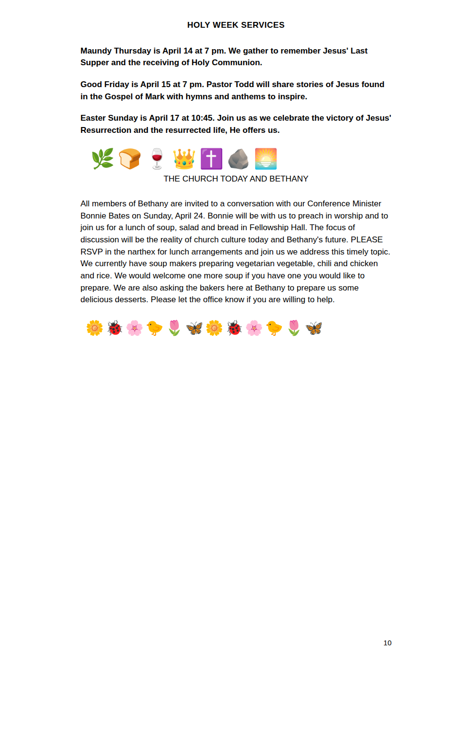HOLY WEEK SERVICES
Maundy Thursday is April 14 at 7 pm. We gather to remember Jesus' Last Supper and the receiving of Holy Communion.
Good Friday is April 15 at 7 pm. Pastor Todd will share stories of Jesus found in the Gospel of Mark with hymns and anthems to inspire.
Easter Sunday is April 17 at 10:45. Join us as we celebrate the victory of Jesus' Resurrection and the resurrected life, He offers us.
🌿🍞🍷👑✝️🪨🌅
THE CHURCH TODAY AND BETHANY
All members of Bethany are invited to a conversation with our Conference Minister Bonnie Bates on Sunday, April 24. Bonnie will be with us to preach in worship and to join us for a lunch of soup, salad and bread in Fellowship Hall. The focus of discussion will be the reality of church culture today and Bethany's future. PLEASE RSVP in the narthex for lunch arrangements and join us we address this timely topic. We currently have soup makers preparing vegetarian vegetable, chili and chicken and rice. We would welcome one more soup if you have one you would like to prepare. We are also asking the bakers here at Bethany to prepare us some delicious desserts. Please let the office know if you are willing to help.
🌼🐞🌸🐤🌷🦋🌼🐞🌸🐤🌷🦋
10